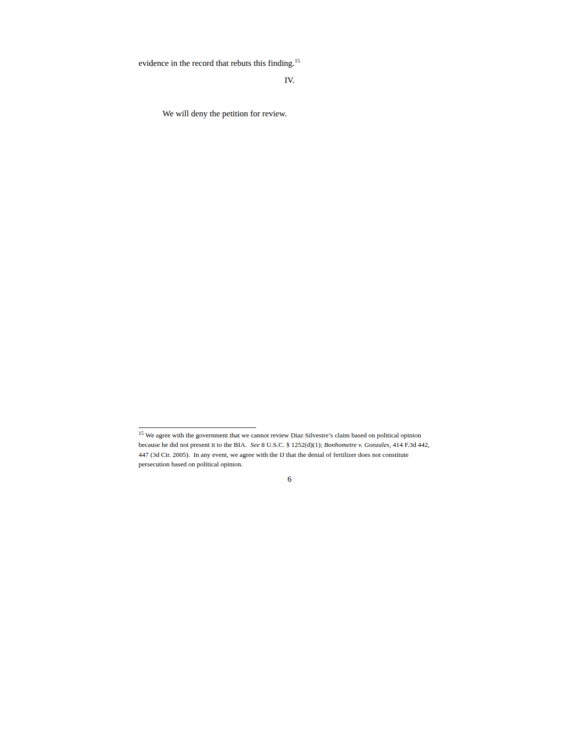evidence in the record that rebuts this finding.15
IV.
We will deny the petition for review.
15 We agree with the government that we cannot review Diaz Silvestre’s claim based on political opinion because he did not present it to the BIA. See 8 U.S.C. § 1252(d)(1); Bonhometre v. Gonzales, 414 F.3d 442, 447 (3d Cir. 2005). In any event, we agree with the IJ that the denial of fertilizer does not constitute persecution based on political opinion.
6